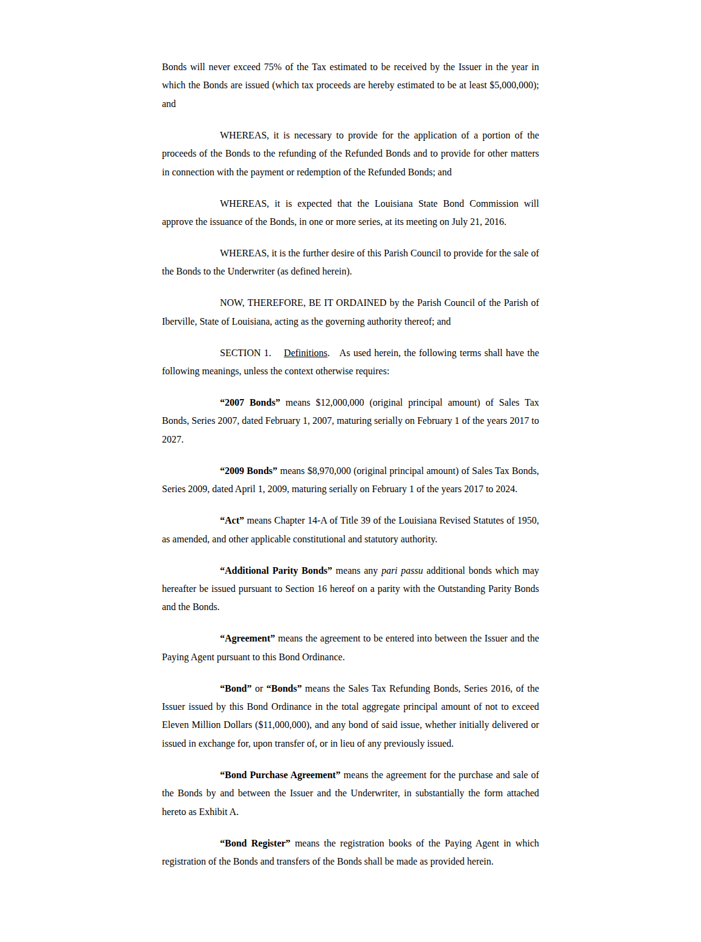Bonds will never exceed 75% of the Tax estimated to be received by the Issuer in the year in which the Bonds are issued (which tax proceeds are hereby estimated to be at least $5,000,000); and
WHEREAS, it is necessary to provide for the application of a portion of the proceeds of the Bonds to the refunding of the Refunded Bonds and to provide for other matters in connection with the payment or redemption of the Refunded Bonds; and
WHEREAS, it is expected that the Louisiana State Bond Commission will approve the issuance of the Bonds, in one or more series, at its meeting on July 21, 2016.
WHEREAS, it is the further desire of this Parish Council to provide for the sale of the Bonds to the Underwriter (as defined herein).
NOW, THEREFORE, BE IT ORDAINED by the Parish Council of the Parish of Iberville, State of Louisiana, acting as the governing authority thereof; and
SECTION 1. Definitions. As used herein, the following terms shall have the following meanings, unless the context otherwise requires:
“2007 Bonds” means $12,000,000 (original principal amount) of Sales Tax Bonds, Series 2007, dated February 1, 2007, maturing serially on February 1 of the years 2017 to 2027.
“2009 Bonds” means $8,970,000 (original principal amount) of Sales Tax Bonds, Series 2009, dated April 1, 2009, maturing serially on February 1 of the years 2017 to 2024.
“Act” means Chapter 14-A of Title 39 of the Louisiana Revised Statutes of 1950, as amended, and other applicable constitutional and statutory authority.
“Additional Parity Bonds” means any pari passu additional bonds which may hereafter be issued pursuant to Section 16 hereof on a parity with the Outstanding Parity Bonds and the Bonds.
“Agreement” means the agreement to be entered into between the Issuer and the Paying Agent pursuant to this Bond Ordinance.
“Bond” or “Bonds” means the Sales Tax Refunding Bonds, Series 2016, of the Issuer issued by this Bond Ordinance in the total aggregate principal amount of not to exceed Eleven Million Dollars ($11,000,000), and any bond of said issue, whether initially delivered or issued in exchange for, upon transfer of, or in lieu of any previously issued.
“Bond Purchase Agreement” means the agreement for the purchase and sale of the Bonds by and between the Issuer and the Underwriter, in substantially the form attached hereto as Exhibit A.
“Bond Register” means the registration books of the Paying Agent in which registration of the Bonds and transfers of the Bonds shall be made as provided herein.